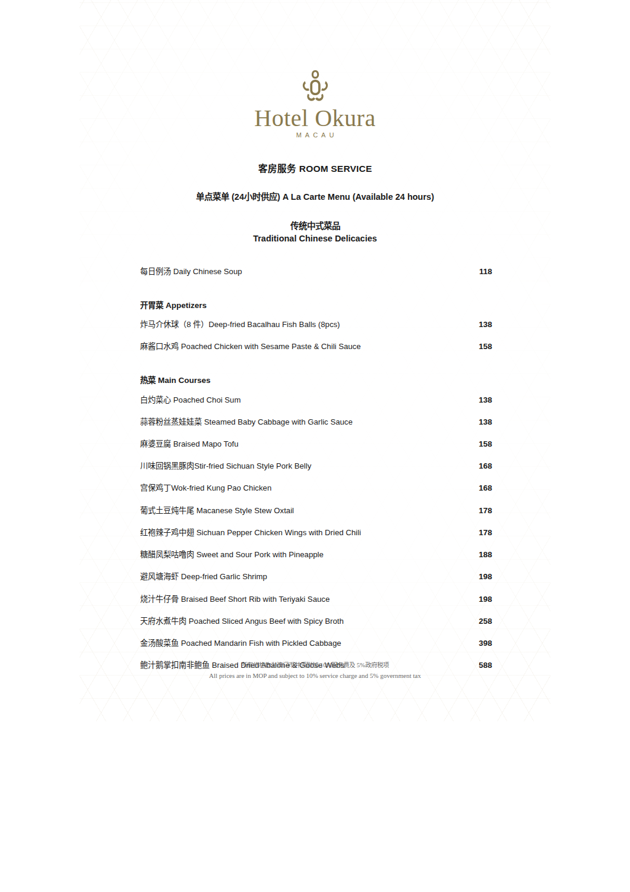Hotel Okura
MACAU
客房服务 ROOM SERVICE
单点菜单 (24小时供应) A La Carte Menu (Available 24 hours)
传统中式菜品
Traditional Chinese Delicacies
| 每日例汤 Daily Chinese Soup | 118 |
开胃菜 Appetizers
| 炸马介休球（8 件）Deep-fried Bacalhau Fish Balls (8pcs) | 138 |
| 麻酱口水鸡 Poached Chicken with Sesame Paste & Chili Sauce | 158 |
热菜 Main Courses
| 白灼菜心 Poached Choi Sum | 138 |
| 蒜蓉粉丝蒸娃娃菜 Steamed Baby Cabbage with Garlic Sauce | 138 |
| 麻婆豆腐 Braised Mapo Tofu | 158 |
| 川味回锅黑豚肉Stir-fried Sichuan Style Pork Belly | 168 |
| 宫保鸡丁Wok-fried Kung Pao Chicken | 168 |
| 葡式土豆炖牛尾 Macanese Style Stew Oxtail | 178 |
| 红袍辣子鸡中翅 Sichuan Pepper Chicken Wings with Dried Chili | 178 |
| 糖醋凤梨咕噜肉 Sweet and Sour Pork with Pineapple | 188 |
| 避风塘海虾 Deep-fried Garlic Shrimp | 198 |
| 烧汁牛仔骨 Braised Beef Short Rib with Teriyaki Sauce | 198 |
| 天府水煮牛肉 Poached Sliced Angus Beef with Spicy Broth | 258 |
| 金汤酸菜鱼 Poached Mandarin Fish with Pickled Cabbage | 398 |
| 鲍汁鹅掌扣南非鲍鱼 Braised Dried Abalone & Goose Webs | 588 |
所有价格均为澳门币并须附加 10%服务费及 5%政府税项
All prices are in MOP and subject to 10% service charge and 5% government tax